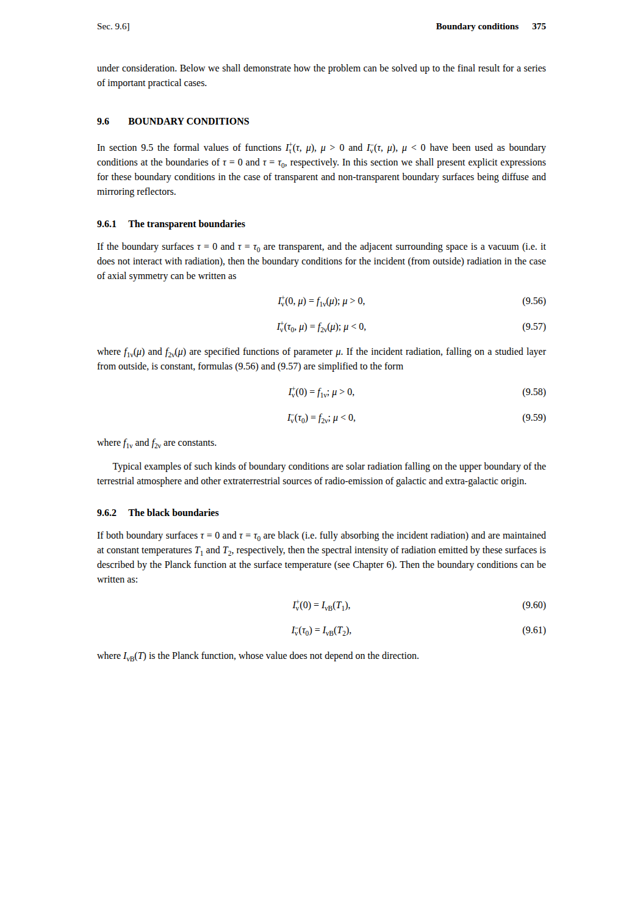Sec. 9.6] Boundary conditions 375
under consideration. Below we shall demonstrate how the problem can be solved up to the final result for a series of important practical cases.
9.6 BOUNDARY CONDITIONS
In section 9.5 the formal values of functions I+τ(τ, μ), μ > 0 and I−ν(τ, μ), μ < 0 have been used as boundary conditions at the boundaries of τ = 0 and τ = τ0, respectively. In this section we shall present explicit expressions for these boundary conditions in the case of transparent and non-transparent boundary surfaces being diffuse and mirroring reflectors.
9.6.1 The transparent boundaries
If the boundary surfaces τ = 0 and τ = τ0 are transparent, and the adjacent surrounding space is a vacuum (i.e. it does not interact with radiation), then the boundary conditions for the incident (from outside) radiation in the case of axial symmetry can be written as
I+ν(0, μ) = f1ν(μ); μ > 0, (9.56)
I+ν(τ0, μ) = f2ν(μ); μ < 0, (9.57)
where f1ν(μ) and f2ν(μ) are specified functions of parameter μ. If the incident radiation, falling on a studied layer from outside, is constant, formulas (9.56) and (9.57) are simplified to the form
I+ν(0) = f1ν; μ > 0, (9.58)
I−ν(τ0) = f2ν; μ < 0, (9.59)
where f1ν and f2ν are constants.
Typical examples of such kinds of boundary conditions are solar radiation falling on the upper boundary of the terrestrial atmosphere and other extraterrestrial sources of radio-emission of galactic and extra-galactic origin.
9.6.2 The black boundaries
If both boundary surfaces τ = 0 and τ = τ0 are black (i.e. fully absorbing the incident radiation) and are maintained at constant temperatures T1 and T2, respectively, then the spectral intensity of radiation emitted by these surfaces is described by the Planck function at the surface temperature (see Chapter 6). Then the boundary conditions can be written as:
I+ν(0) = IνB(T1), (9.60)
I−ν(τ0) = IνB(T2), (9.61)
where IνB(T) is the Planck function, whose value does not depend on the direction.